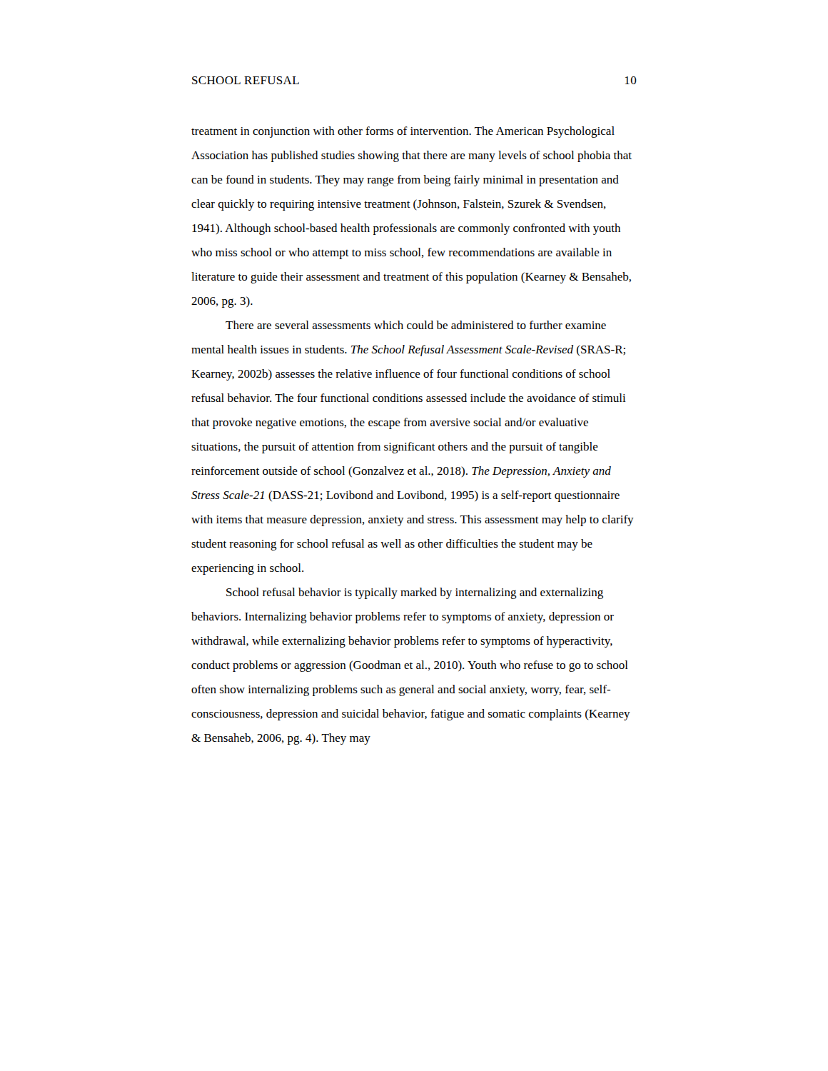School Refusal 10
treatment in conjunction with other forms of intervention. The American Psychological Association has published studies showing that there are many levels of school phobia that can be found in students. They may range from being fairly minimal in presentation and clear quickly to requiring intensive treatment (Johnson, Falstein, Szurek & Svendsen, 1941). Although school-based health professionals are commonly confronted with youth who miss school or who attempt to miss school, few recommendations are available in literature to guide their assessment and treatment of this population (Kearney & Bensaheb, 2006, pg. 3).
There are several assessments which could be administered to further examine mental health issues in students. The School Refusal Assessment Scale-Revised (SRAS-R; Kearney, 2002b) assesses the relative influence of four functional conditions of school refusal behavior. The four functional conditions assessed include the avoidance of stimuli that provoke negative emotions, the escape from aversive social and/or evaluative situations, the pursuit of attention from significant others and the pursuit of tangible reinforcement outside of school (Gonzalvez et al., 2018). The Depression, Anxiety and Stress Scale-21 (DASS-21; Lovibond and Lovibond, 1995) is a self-report questionnaire with items that measure depression, anxiety and stress. This assessment may help to clarify student reasoning for school refusal as well as other difficulties the student may be experiencing in school.
School refusal behavior is typically marked by internalizing and externalizing behaviors. Internalizing behavior problems refer to symptoms of anxiety, depression or withdrawal, while externalizing behavior problems refer to symptoms of hyperactivity, conduct problems or aggression (Goodman et al., 2010). Youth who refuse to go to school often show internalizing problems such as general and social anxiety, worry, fear, self-consciousness, depression and suicidal behavior, fatigue and somatic complaints (Kearney & Bensaheb, 2006, pg. 4). They may